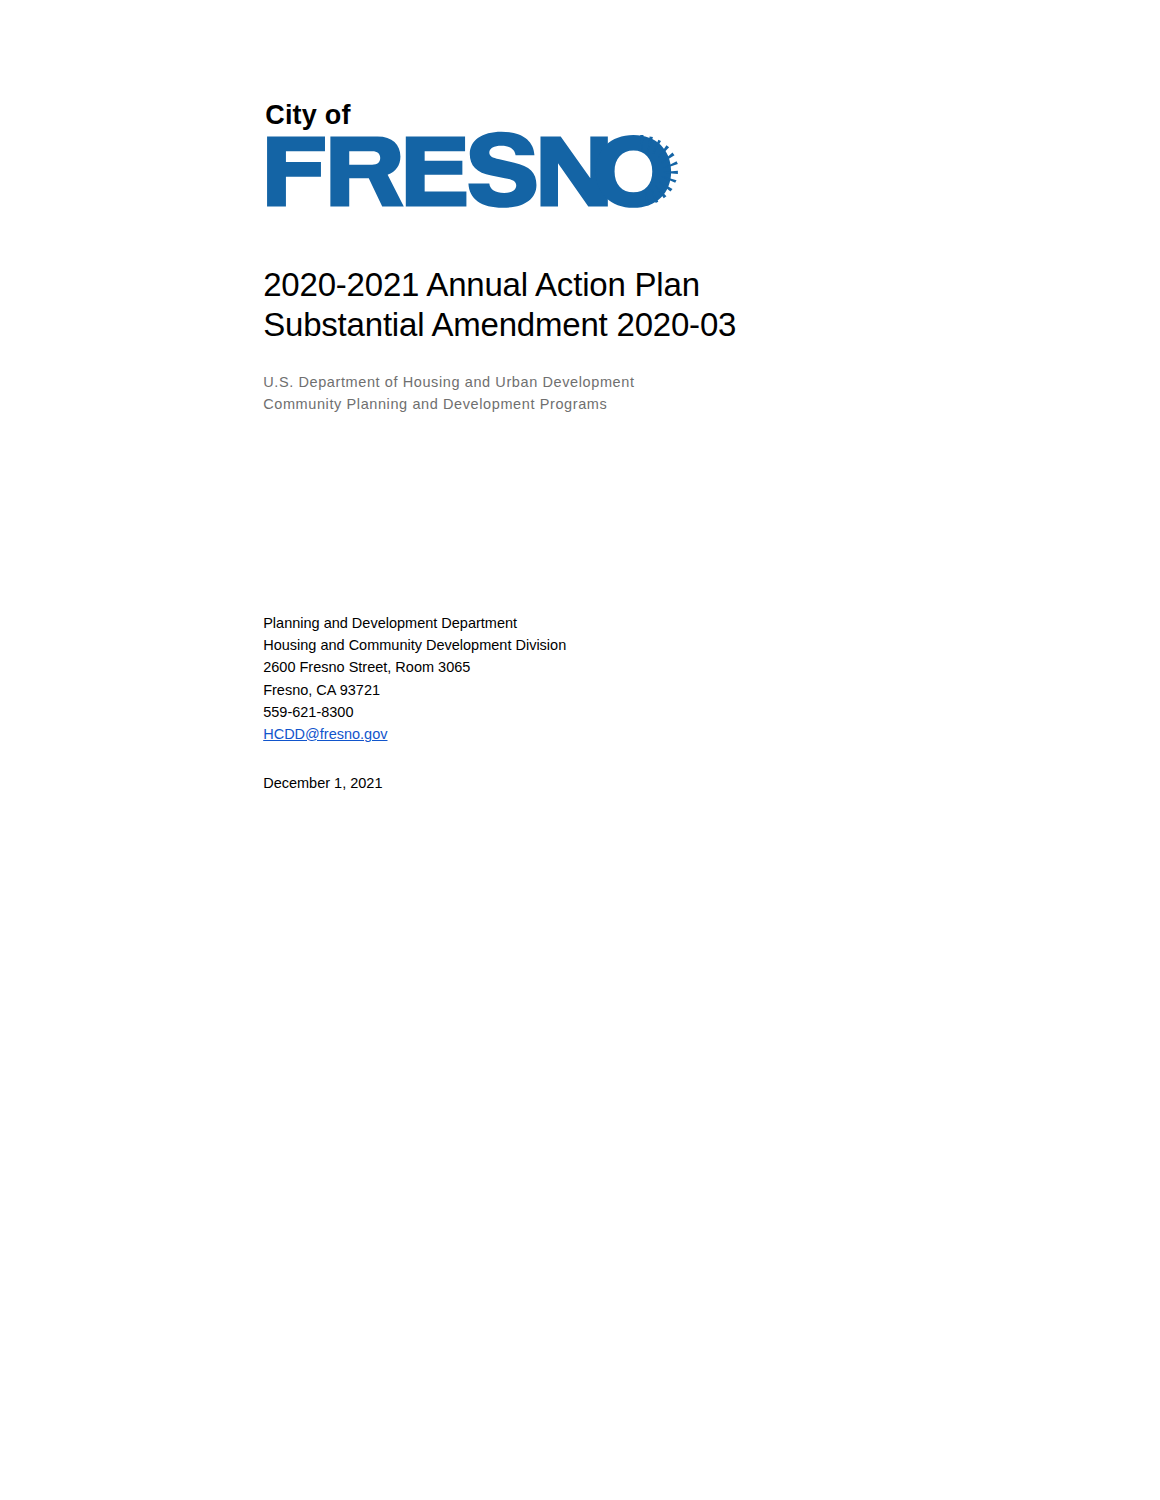City of
2020-2021 Annual Action Plan
Substantial Amendment 2020-03
U.S. Department of Housing and Urban Development
Community Planning and Development Programs
Planning and Development Department
Housing and Community Development Division
2600 Fresno Street, Room 3065
Fresno, CA 93721
559-621-8300
HCDD@fresno.gov
December 1, 2021